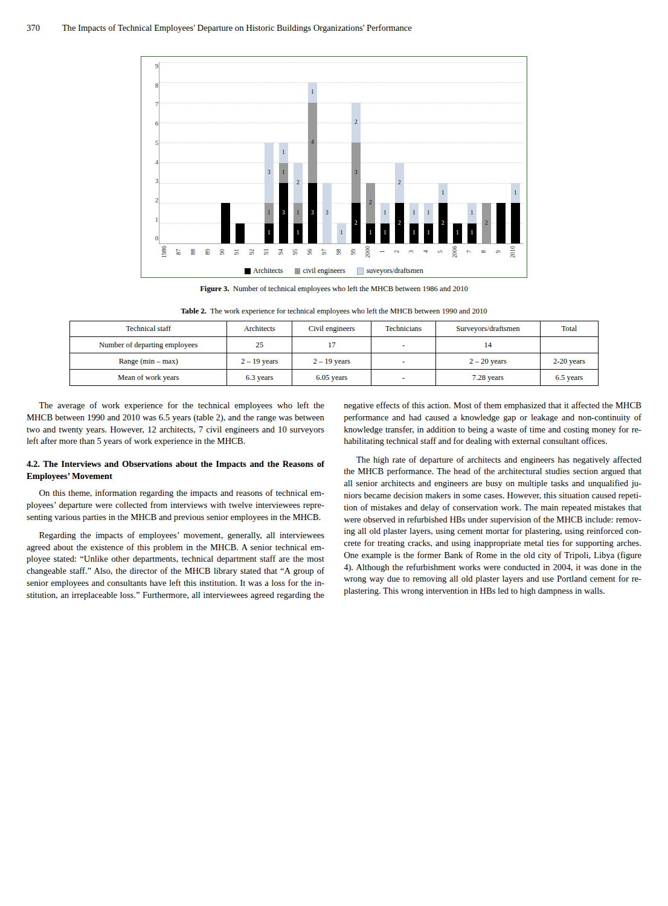370
The Impacts of Technical Employees' Departure on Historic Buildings Organizations' Performance
9
8
7
6
5
4
3
2
1
0
3
1
1
1
1
3
2
1
1
1
4
3
3
1
2
3
2
2
1
1
1
2
2
1
1
1
1
1
2
1
1
1
2
1
1986
87
88
89
90
91
92
93
94
95
96
97
98
99
2000
1
2
3
4
5
2006
7
8
9
2010
Architects
civil engineers
suveyors/draftsmen
Figure 3. Number of technical employees who left the MHCB between 1986 and 2010
Table 2. The work experience for technical employees who left the MHCB between 1990 and 2010
| Technical staff | Architects | Civil engineers | Technicians | Surveyors/draftsmen | Total |
| --- | --- | --- | --- | --- | --- |
| Number of departing employees | 25 | 17 | - | 14 | |
| Range (min – max) | 2 – 19 years | 2 – 19 years | - | 2 – 20 years | 2-20 years |
| Mean of work years | 6.3 years | 6.05 years | - | 7.28 years | 6.5 years |
The average of work experience for the technical employees who left the MHCB between 1990 and 2010 was 6.5 years (table 2), and the range was between two and twenty years. However, 12 architects, 7 civil engineers and 10 surveyors left after more than 5 years of work experience in the MHCB.
4.2. The Interviews and Observations about the Impacts and the Reasons of Employees’ Movement
On this theme, information regarding the impacts and reasons of technical employees’ departure were collected from interviews with twelve interviewees representing various parties in the MHCB and previous senior employees in the MHCB.
Regarding the impacts of employees’ movement, generally, all interviewees agreed about the existence of this problem in the MHCB. A senior technical employee stated: “Unlike other departments, technical department staff are the most changeable staff.” Also, the director of the MHCB library stated that “A group of senior employees and consultants have left this institution. It was a loss for the institution, an irreplaceable loss.” Furthermore, all interviewees agreed regarding the negative effects of this action. Most of them emphasized that it affected the MHCB performance and had caused a knowledge gap or leakage and non-continuity of knowledge transfer, in addition to being a waste of time and costing money for rehabilitating technical staff and for dealing with external consultant offices.
The high rate of departure of architects and engineers has negatively affected the MHCB performance. The head of the architectural studies section argued that all senior architects and engineers are busy on multiple tasks and unqualified juniors became decision makers in some cases. However, this situation caused repetition of mistakes and delay of conservation work. The main repeated mistakes that were observed in refurbished HBs under supervision of the MHCB include: removing all old plaster layers, using cement mortar for plastering, using reinforced concrete for treating cracks, and using inappropriate metal ties for supporting arches. One example is the former Bank of Rome in the old city of Tripoli, Libya (figure 4). Although the refurbishment works were conducted in 2004, it was done in the wrong way due to removing all old plaster layers and use Portland cement for re-plastering. This wrong intervention in HBs led to high dampness in walls.